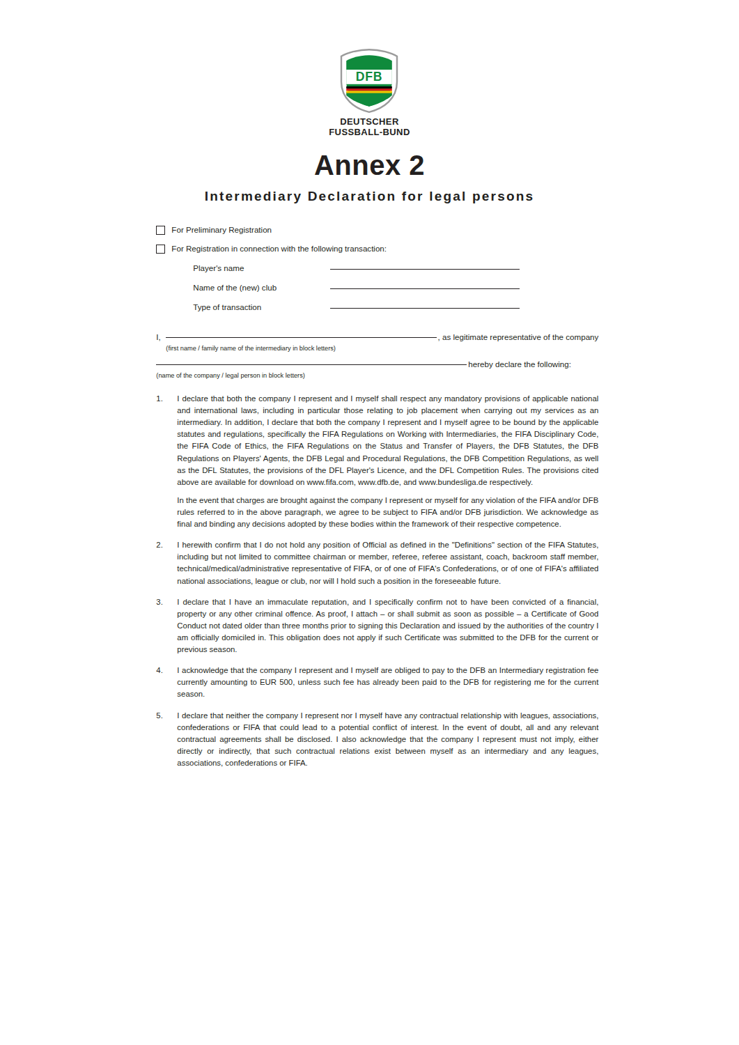DFB
DEUTSCHER
FUSSBALL-BUND
Annex 2
Intermediary Declaration for legal persons
For Preliminary Registration
For Registration in connection with the following transaction:
Player's name
Name of the (new) club
Type of transaction
I,
, as legitimate representative of the company
(first name / family name of the intermediary in block letters)
hereby declare the following:
(name of the company / legal person in block letters)
I declare that both the company I represent and I myself shall respect any mandatory provisions of applicable national and international laws, including in particular those relating to job placement when carrying out my services as an intermediary. In addition, I declare that both the company I represent and I myself agree to be bound by the applicable statutes and regulations, specifically the FIFA Regulations on Working with Intermediaries, the FIFA Disciplinary Code, the FIFA Code of Ethics, the FIFA Regulations on the Status and Transfer of Players, the DFB Statutes, the DFB Regulations on Players' Agents, the DFB Legal and Procedural Regulations, the DFB Competition Regulations, as well as the DFL Statutes, the provisions of the DFL Player's Licence, and the DFL Competition Rules. The provisions cited above are available for download on www.fifa.com, www.dfb.de, and www.bundesliga.de respectively.
In the event that charges are brought against the company I represent or myself for any violation of the FIFA and/or DFB rules referred to in the above paragraph, we agree to be subject to FIFA and/or DFB jurisdiction. We acknowledge as final and binding any decisions adopted by these bodies within the framework of their respective competence.
I herewith confirm that I do not hold any position of Official as defined in the "Definitions" section of the FIFA Statutes, including but not limited to committee chairman or member, referee, referee assistant, coach, backroom staff member, technical/medical/administrative representative of FIFA, or of one of FIFA's Confederations, or of one of FIFA's affiliated national associations, league or club, nor will I hold such a position in the foreseeable future.
I declare that I have an immaculate reputation, and I specifically confirm not to have been convicted of a financial, property or any other criminal offence. As proof, I attach – or shall submit as soon as possible – a Certificate of Good Conduct not dated older than three months prior to signing this Declaration and issued by the authorities of the country I am officially domiciled in. This obligation does not apply if such Certificate was submitted to the DFB for the current or previous season.
I acknowledge that the company I represent and I myself are obliged to pay to the DFB an Intermediary registration fee currently amounting to EUR 500, unless such fee has already been paid to the DFB for registering me for the current season.
I declare that neither the company I represent nor I myself have any contractual relationship with leagues, associations, confederations or FIFA that could lead to a potential conflict of interest. In the event of doubt, all and any relevant contractual agreements shall be disclosed. I also acknowledge that the company I represent must not imply, either directly or indirectly, that such contractual relations exist between myself as an intermediary and any leagues, associations, confederations or FIFA.